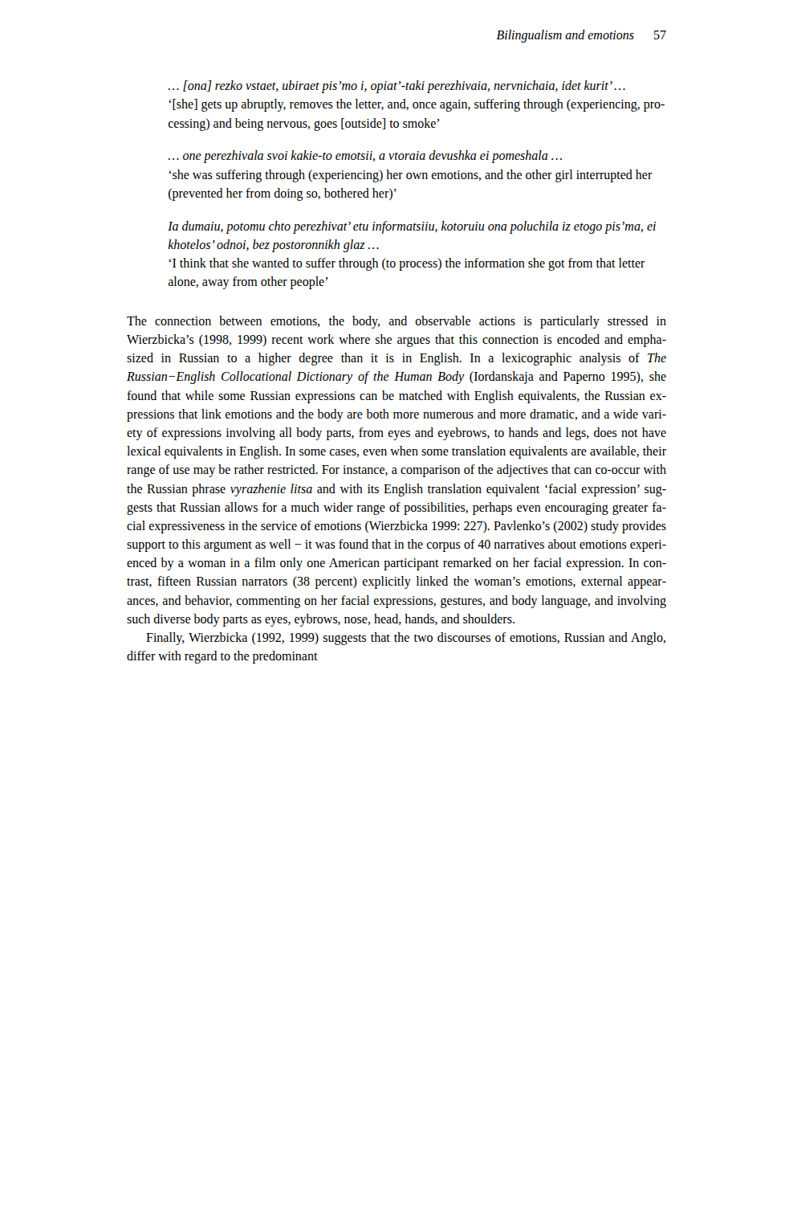Bilingualism and emotions 57
… [ona] rezko vstaet, ubiraet pis’mo i, opiat’-taki perezhivaia, nervnichaia, idet kurit’ …
‘[she] gets up abruptly, removes the letter, and, once again, suffering through (experiencing, processing) and being nervous, goes [outside] to smoke’
… one perezhivala svoi kakie-to emotsii, a vtoraia devushka ei pomeshala …
‘she was suffering through (experiencing) her own emotions, and the other girl interrupted her (prevented her from doing so, bothered her)’
Ia dumaiu, potomu chto perezhivat’ etu informatsiiu, kotoruiu ona poluchila iz etogo pis’ma, ei khotelos’ odnoi, bez postoronnikh glaz …
‘I think that she wanted to suffer through (to process) the information she got from that letter alone, away from other people’
The connection between emotions, the body, and observable actions is particularly stressed in Wierzbicka’s (1998, 1999) recent work where she argues that this connection is encoded and emphasized in Russian to a higher degree than it is in English. In a lexicographic analysis of The Russian−English Collocational Dictionary of the Human Body (Iordanskaja and Paperno 1995), she found that while some Russian expressions can be matched with English equivalents, the Russian expressions that link emotions and the body are both more numerous and more dramatic, and a wide variety of expressions involving all body parts, from eyes and eyebrows, to hands and legs, does not have lexical equivalents in English. In some cases, even when some translation equivalents are available, their range of use may be rather restricted. For instance, a comparison of the adjectives that can co-occur with the Russian phrase vyrazhenie litsa and with its English translation equivalent ‘facial expression’ suggests that Russian allows for a much wider range of possibilities, perhaps even encouraging greater facial expressiveness in the service of emotions (Wierzbicka 1999: 227). Pavlenko’s (2002) study provides support to this argument as well − it was found that in the corpus of 40 narratives about emotions experienced by a woman in a film only one American participant remarked on her facial expression. In contrast, fifteen Russian narrators (38 percent) explicitly linked the woman’s emotions, external appearances, and behavior, commenting on her facial expressions, gestures, and body language, and involving such diverse body parts as eyes, eybrows, nose, head, hands, and shoulders.
Finally, Wierzbicka (1992, 1999) suggests that the two discourses of emotions, Russian and Anglo, differ with regard to the predominant